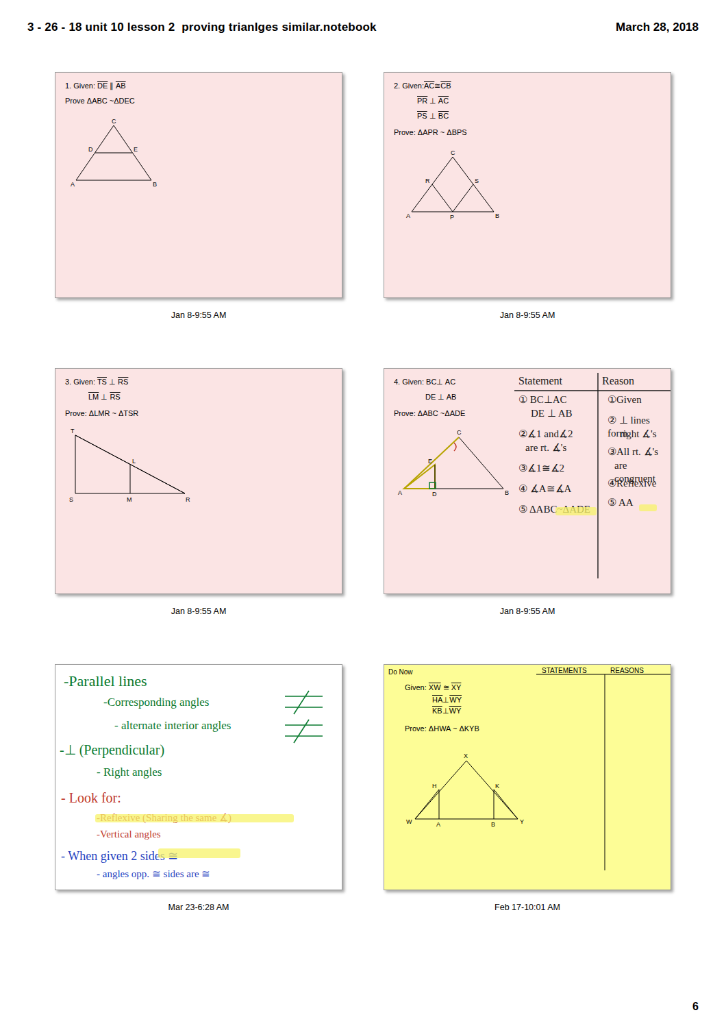3 - 26 - 18 unit 10 lesson 2 proving trianlges similar.notebook
March 28, 2018
1. Given: DE ∥ AB
Prove ΔABC ~ΔDEC
C D E A B
Jan 8-9:55 AM
2. Given:AC≅CB
PR ⊥ AC
PS ⊥ BC
Prove: ΔAPR ~ ΔBPS
C R S A P B
Jan 8-9:55 AM
3. Given: TS ⊥ RS
LM ⊥ RS
Prove: ΔLMR ~ ΔTSR
T L S M R
Jan 8-9:55 AM
4. Given: BC⊥ AC
DE ⊥ AB
Prove: ΔABC ~ΔADE
C E A D B
Statement
Reason
① BC⊥AC
DE ⊥ AB
②∡1 and∡2
are rt. ∡'s
③∡1≅∡2
④ ∡A≅∡A
⑤ ΔABC~ΔADE
①Given
② ⊥ lines form
right ∡'s
③All rt. ∡'s
are congruent
④Reflexive
⑤ AA
Jan 8-9:55 AM
-Parallel lines
-Corresponding angles
- alternate interior angles
-⊥ (Perpendicular)
- Right angles
- Look for:
-Reflexive (Sharing the same ∡)
-Vertical angles
- When given 2 sides ≅
- angles opp. ≅ sides are ≅
Mar 23-6:28 AM
Do Now
STATEMENTS
REASONS
Given: XW ≅ XY
HA⊥WY
KB⊥WY
Prove: ΔHWA ~ ΔKYB
X H K W A B Y
Feb 17-10:01 AM
6